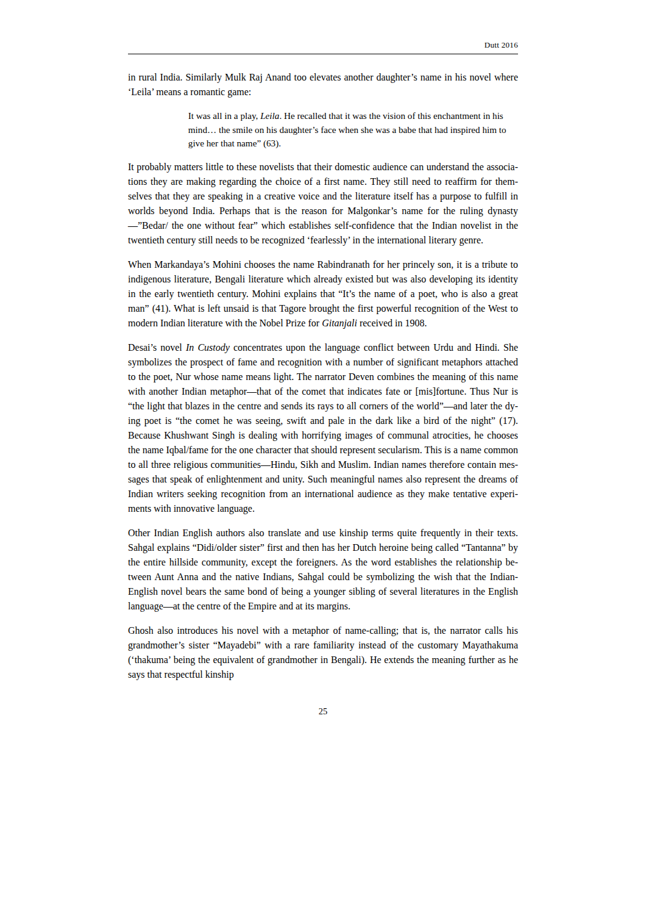Dutt 2016
in rural India. Similarly Mulk Raj Anand too elevates another daughter’s name in his novel where ‘Leila’ means a romantic game:
It was all in a play, Leila. He recalled that it was the vision of this enchantment in his mind… the smile on his daughter’s face when she was a babe that had inspired him to give her that name” (63).
It probably matters little to these novelists that their domestic audience can understand the associations they are making regarding the choice of a first name. They still need to reaffirm for themselves that they are speaking in a creative voice and the literature itself has a purpose to fulfill in worlds beyond India. Perhaps that is the reason for Malgonkar’s name for the ruling dynasty—”Bedar/ the one without fear” which establishes self-confidence that the Indian novelist in the twentieth century still needs to be recognized ‘fearlessly’ in the international literary genre.
When Markandaya’s Mohini chooses the name Rabindranath for her princely son, it is a tribute to indigenous literature, Bengali literature which already existed but was also developing its identity in the early twentieth century. Mohini explains that “It’s the name of a poet, who is also a great man” (41). What is left unsaid is that Tagore brought the first powerful recognition of the West to modern Indian literature with the Nobel Prize for Gitanjali received in 1908.
Desai’s novel In Custody concentrates upon the language conflict between Urdu and Hindi. She symbolizes the prospect of fame and recognition with a number of significant metaphors attached to the poet, Nur whose name means light. The narrator Deven combines the meaning of this name with another Indian metaphor—that of the comet that indicates fate or [mis]fortune. Thus Nur is “the light that blazes in the centre and sends its rays to all corners of the world”—and later the dying poet is “the comet he was seeing, swift and pale in the dark like a bird of the night” (17). Because Khushwant Singh is dealing with horrifying images of communal atrocities, he chooses the name Iqbal/fame for the one character that should represent secularism. This is a name common to all three religious communities—Hindu, Sikh and Muslim. Indian names therefore contain messages that speak of enlightenment and unity. Such meaningful names also represent the dreams of Indian writers seeking recognition from an international audience as they make tentative experiments with innovative language.
Other Indian English authors also translate and use kinship terms quite frequently in their texts. Sahgal explains “Didi/older sister” first and then has her Dutch heroine being called “Tantanna” by the entire hillside community, except the foreigners. As the word establishes the relationship between Aunt Anna and the native Indians, Sahgal could be symbolizing the wish that the Indian-English novel bears the same bond of being a younger sibling of several literatures in the English language—at the centre of the Empire and at its margins.
Ghosh also introduces his novel with a metaphor of name-calling; that is, the narrator calls his grandmother’s sister “Mayadebi” with a rare familiarity instead of the customary Mayathakuma (‘thakuma’ being the equivalent of grandmother in Bengali). He extends the meaning further as he says that respectful kinship
25